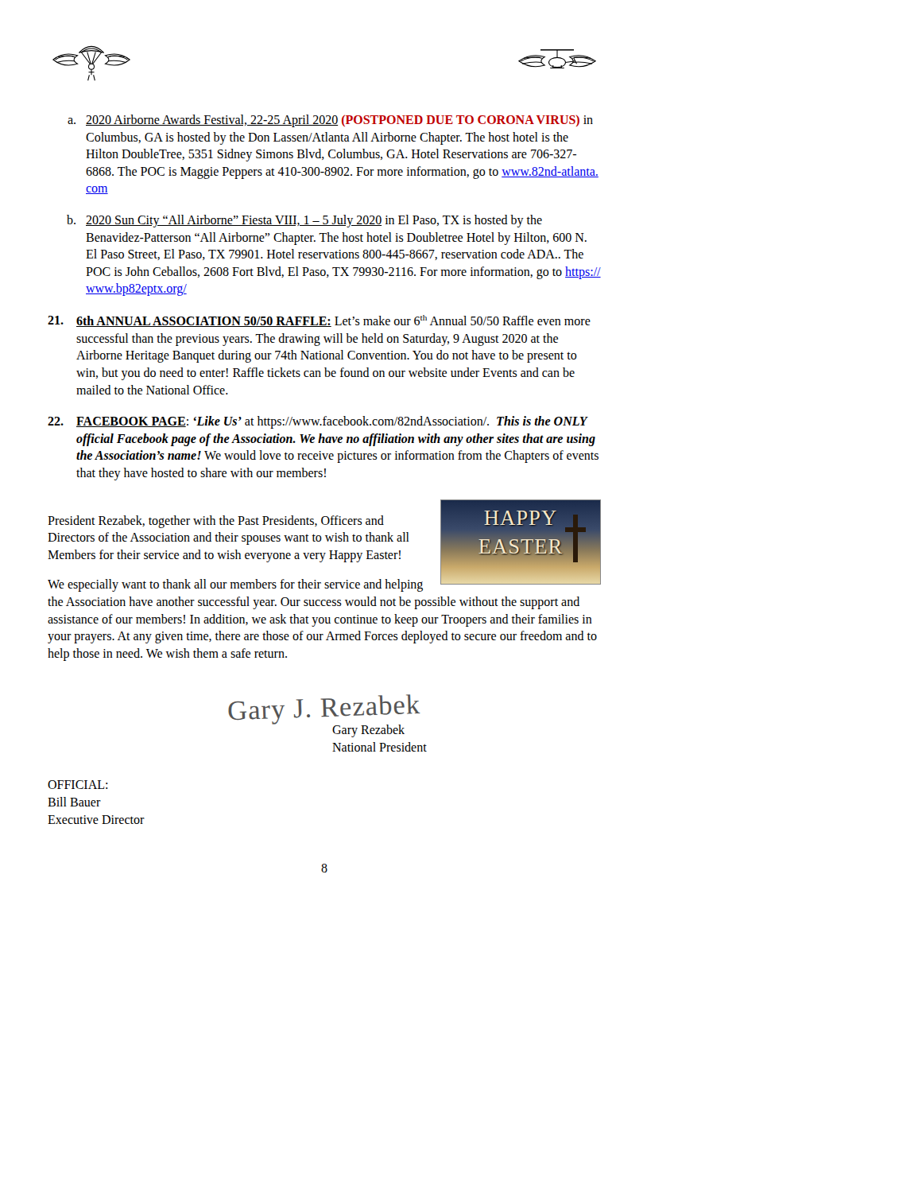2020 Airborne Awards Festival, 22-25 April 2020 (POSTPONED DUE TO CORONA VIRUS) in Columbus, GA is hosted by the Don Lassen/Atlanta All Airborne Chapter. The host hotel is the Hilton DoubleTree, 5351 Sidney Simons Blvd, Columbus, GA. Hotel Reservations are 706-327-6868. The POC is Maggie Peppers at 410-300-8902. For more information, go to www.82nd-atlanta.com
2020 Sun City “All Airborne” Fiesta VIII, 1 – 5 July 2020 in El Paso, TX is hosted by the Benavidez-Patterson “All Airborne” Chapter. The host hotel is Doubletree Hotel by Hilton, 600 N. El Paso Street, El Paso, TX 79901. Hotel reservations 800-445-8667, reservation code ADA.. The POC is John Ceballos, 2608 Fort Blvd, El Paso, TX 79930-2116. For more information, go to https://www.bp82eptx.org/
21. 6th ANNUAL ASSOCIATION 50/50 RAFFLE: Let’s make our 6th Annual 50/50 Raffle even more successful than the previous years. The drawing will be held on Saturday, 9 August 2020 at the Airborne Heritage Banquet during our 74th National Convention. You do not have to be present to win, but you do need to enter! Raffle tickets can be found on our website under Events and can be mailed to the National Office.
22. FACEBOOK PAGE: ‘Like Us’ at https://www.facebook.com/82ndAssociation/. This is the ONLY official Facebook page of the Association. We have no affiliation with any other sites that are using the Association’s name! We would love to receive pictures or information from the Chapters of events that they have hosted to share with our members!
HAPPY EASTER
President Rezabek, together with the Past Presidents, Officers and Directors of the Association and their spouses want to wish to thank all Members for their service and to wish everyone a very Happy Easter!
We especially want to thank all our members for their service and helping the Association have another successful year. Our success would not be possible without the support and assistance of our members! In addition, we ask that you continue to keep our Troopers and their families in your prayers. At any given time, there are those of our Armed Forces deployed to secure our freedom and to help those in need. We wish them a safe return.
Gary J. Rezabek
Gary Rezabek
National President
OFFICIAL:
Bill Bauer
Executive Director
8